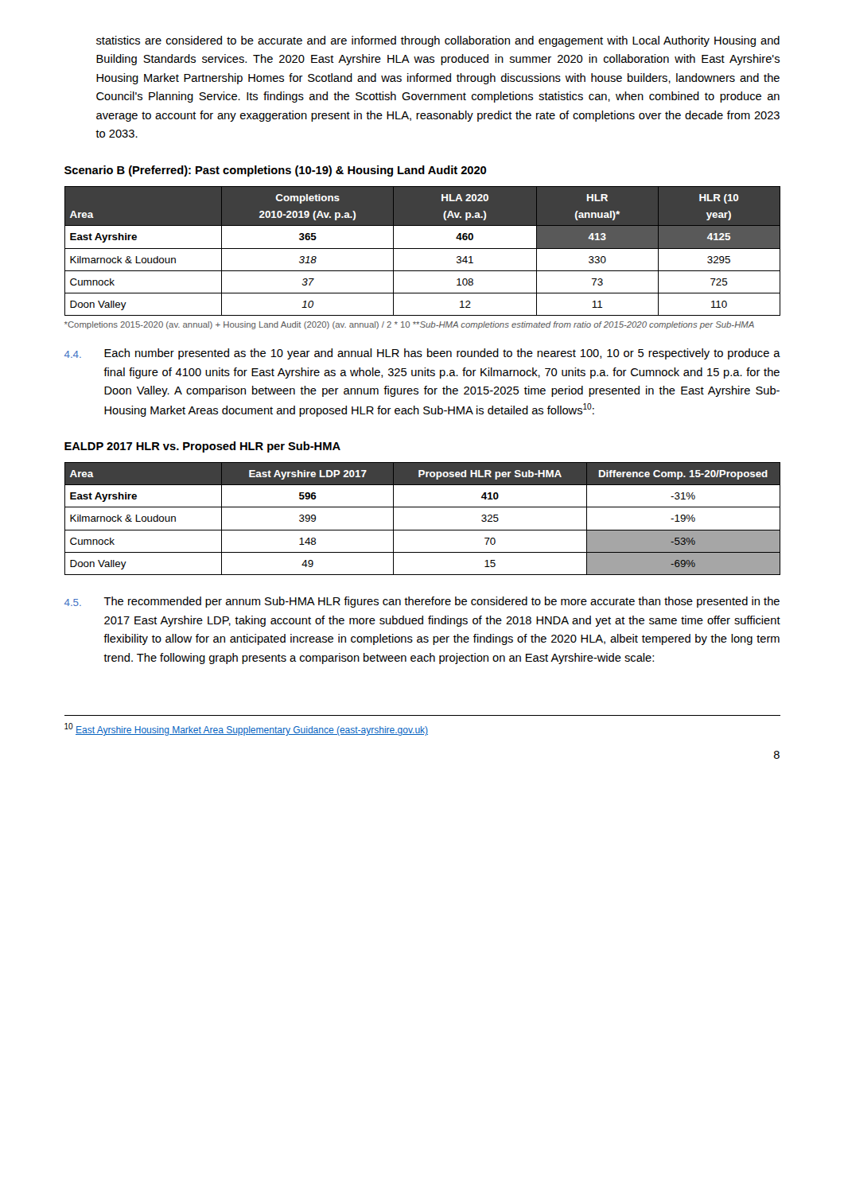statistics are considered to be accurate and are informed through collaboration and engagement with Local Authority Housing and Building Standards services. The 2020 East Ayrshire HLA was produced in summer 2020 in collaboration with East Ayrshire's Housing Market Partnership Homes for Scotland and was informed through discussions with house builders, landowners and the Council's Planning Service. Its findings and the Scottish Government completions statistics can, when combined to produce an average to account for any exaggeration present in the HLA, reasonably predict the rate of completions over the decade from 2023 to 2033.
Scenario B (Preferred): Past completions (10-19) & Housing Land Audit 2020
| Area | Completions 2010-2019 (Av. p.a.) | HLA 2020 (Av. p.a.) | HLR (annual)* | HLR (10 year) |
| --- | --- | --- | --- | --- |
| East Ayrshire | 365 | 460 | 413 | 4125 |
| Kilmarnock & Loudoun | 318 | 341 | 330 | 3295 |
| Cumnock | 37 | 108 | 73 | 725 |
| Doon Valley | 10 | 12 | 11 | 110 |
*Completions 2015-2020 (av. annual) + Housing Land Audit (2020) (av. annual) / 2 * 10 **Sub-HMA completions estimated from ratio of 2015-2020 completions per Sub-HMA
4.4.
Each number presented as the 10 year and annual HLR has been rounded to the nearest 100, 10 or 5 respectively to produce a final figure of 4100 units for East Ayrshire as a whole, 325 units p.a. for Kilmarnock, 70 units p.a. for Cumnock and 15 p.a. for the Doon Valley. A comparison between the per annum figures for the 2015-2025 time period presented in the East Ayrshire Sub-Housing Market Areas document and proposed HLR for each Sub-HMA is detailed as follows10:
EALDP 2017 HLR vs. Proposed HLR per Sub-HMA
| Area | East Ayrshire LDP 2017 | Proposed HLR per Sub-HMA | Difference Comp. 15-20/Proposed |
| --- | --- | --- | --- |
| East Ayrshire | 596 | 410 | -31% |
| Kilmarnock & Loudoun | 399 | 325 | -19% |
| Cumnock | 148 | 70 | -53% |
| Doon Valley | 49 | 15 | -69% |
4.5.
The recommended per annum Sub-HMA HLR figures can therefore be considered to be more accurate than those presented in the 2017 East Ayrshire LDP, taking account of the more subdued findings of the 2018 HNDA and yet at the same time offer sufficient flexibility to allow for an anticipated increase in completions as per the findings of the 2020 HLA, albeit tempered by the long term trend. The following graph presents a comparison between each projection on an East Ayrshire-wide scale:
10 East Ayrshire Housing Market Area Supplementary Guidance (east-ayrshire.gov.uk)
8